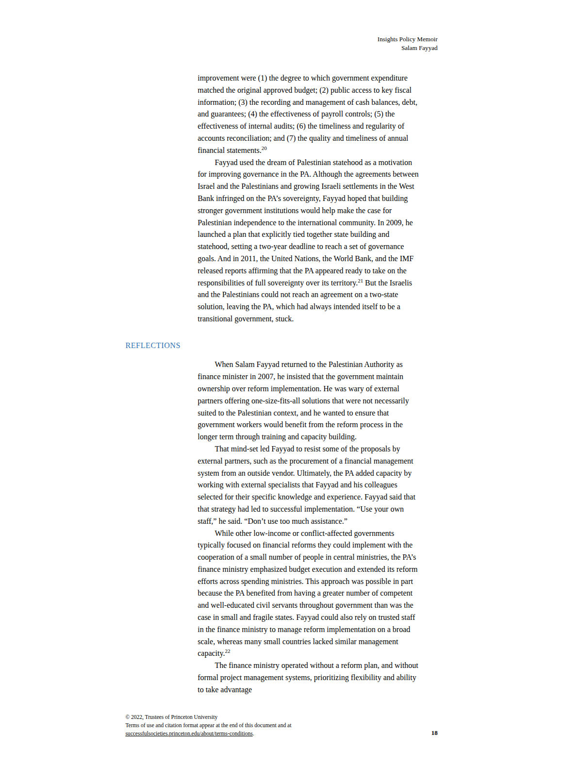Insights Policy Memoir
Salam Fayyad
improvement were (1) the degree to which government expenditure matched the original approved budget; (2) public access to key fiscal information; (3) the recording and management of cash balances, debt, and guarantees; (4) the effectiveness of payroll controls; (5) the effectiveness of internal audits; (6) the timeliness and regularity of accounts reconciliation; and (7) the quality and timeliness of annual financial statements.20
Fayyad used the dream of Palestinian statehood as a motivation for improving governance in the PA. Although the agreements between Israel and the Palestinians and growing Israeli settlements in the West Bank infringed on the PA’s sovereignty, Fayyad hoped that building stronger government institutions would help make the case for Palestinian independence to the international community. In 2009, he launched a plan that explicitly tied together state building and statehood, setting a two-year deadline to reach a set of governance goals. And in 2011, the United Nations, the World Bank, and the IMF released reports affirming that the PA appeared ready to take on the responsibilities of full sovereignty over its territory.21 But the Israelis and the Palestinians could not reach an agreement on a two-state solution, leaving the PA, which had always intended itself to be a transitional government, stuck.
Reflections
When Salam Fayyad returned to the Palestinian Authority as finance minister in 2007, he insisted that the government maintain ownership over reform implementation. He was wary of external partners offering one-size-fits-all solutions that were not necessarily suited to the Palestinian context, and he wanted to ensure that government workers would benefit from the reform process in the longer term through training and capacity building.
That mind-set led Fayyad to resist some of the proposals by external partners, such as the procurement of a financial management system from an outside vendor. Ultimately, the PA added capacity by working with external specialists that Fayyad and his colleagues selected for their specific knowledge and experience. Fayyad said that that strategy had led to successful implementation. “Use your own staff,” he said. “Don’t use too much assistance.”
While other low-income or conflict-affected governments typically focused on financial reforms they could implement with the cooperation of a small number of people in central ministries, the PA’s finance ministry emphasized budget execution and extended its reform efforts across spending ministries. This approach was possible in part because the PA benefited from having a greater number of competent and well-educated civil servants throughout government than was the case in small and fragile states. Fayyad could also rely on trusted staff in the finance ministry to manage reform implementation on a broad scale, whereas many small countries lacked similar management capacity.22
The finance ministry operated without a reform plan, and without formal project management systems, prioritizing flexibility and ability to take advantage
© 2022, Trustees of Princeton University
Terms of use and citation format appear at the end of this document and at successfulsocieties.princeton.edu/about/terms-conditions.
18